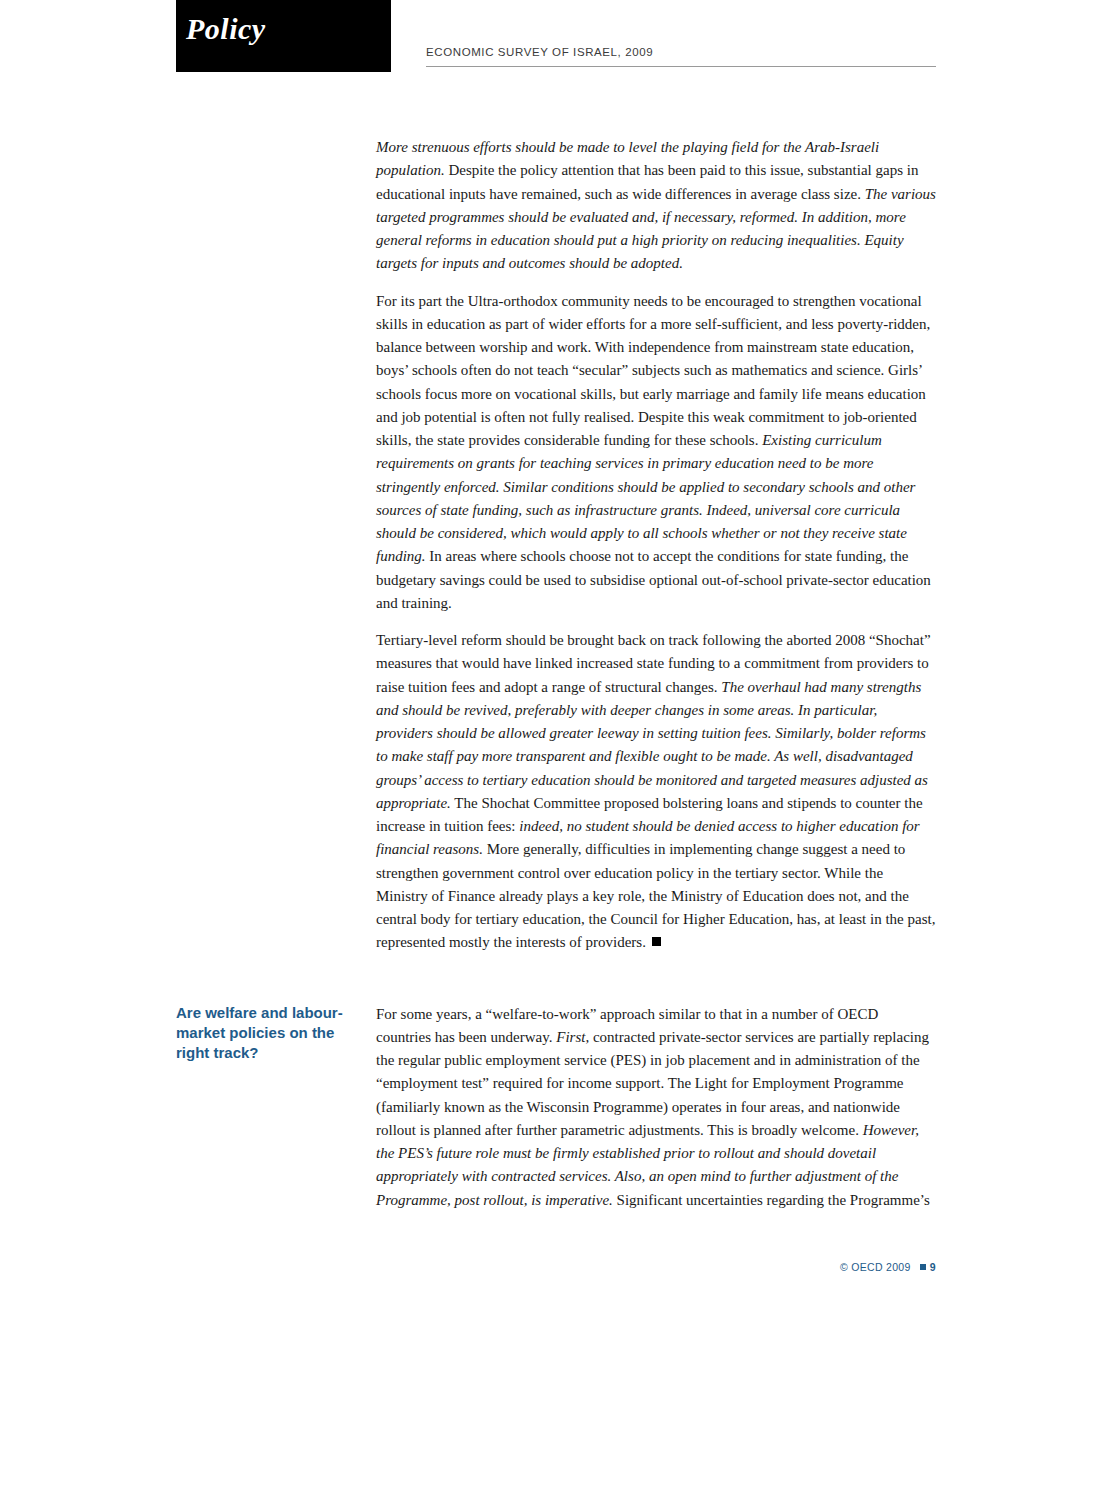Policy Brief
Economic Survey of Israel, 2009
More strenuous efforts should be made to level the playing field for the Arab-Israeli population. Despite the policy attention that has been paid to this issue, substantial gaps in educational inputs have remained, such as wide differences in average class size. The various targeted programmes should be evaluated and, if necessary, reformed. In addition, more general reforms in education should put a high priority on reducing inequalities. Equity targets for inputs and outcomes should be adopted.
For its part the Ultra-orthodox community needs to be encouraged to strengthen vocational skills in education as part of wider efforts for a more self-sufficient, and less poverty-ridden, balance between worship and work. With independence from mainstream state education, boys’ schools often do not teach “secular” subjects such as mathematics and science. Girls’ schools focus more on vocational skills, but early marriage and family life means education and job potential is often not fully realised. Despite this weak commitment to job-oriented skills, the state provides considerable funding for these schools. Existing curriculum requirements on grants for teaching services in primary education need to be more stringently enforced. Similar conditions should be applied to secondary schools and other sources of state funding, such as infrastructure grants. Indeed, universal core curricula should be considered, which would apply to all schools whether or not they receive state funding. In areas where schools choose not to accept the conditions for state funding, the budgetary savings could be used to subsidise optional out-of-school private-sector education and training.
Tertiary-level reform should be brought back on track following the aborted 2008 “Shochat” measures that would have linked increased state funding to a commitment from providers to raise tuition fees and adopt a range of structural changes. The overhaul had many strengths and should be revived, preferably with deeper changes in some areas. In particular, providers should be allowed greater leeway in setting tuition fees. Similarly, bolder reforms to make staff pay more transparent and flexible ought to be made. As well, disadvantaged groups’ access to tertiary education should be monitored and targeted measures adjusted as appropriate. The Shochat Committee proposed bolstering loans and stipends to counter the increase in tuition fees: indeed, no student should be denied access to higher education for financial reasons. More generally, difficulties in implementing change suggest a need to strengthen government control over education policy in the tertiary sector. While the Ministry of Finance already plays a key role, the Ministry of Education does not, and the central body for tertiary education, the Council for Higher Education, has, at least in the past, represented mostly the interests of providers.
Are welfare and labour-market policies on the right track?
For some years, a “welfare-to-work” approach similar to that in a number of OECD countries has been underway. First, contracted private-sector services are partially replacing the regular public employment service (PES) in job placement and in administration of the “employment test” required for income support. The Light for Employment Programme (familiarly known as the Wisconsin Programme) operates in four areas, and nationwide rollout is planned after further parametric adjustments. This is broadly welcome. However, the PES’s future role must be firmly established prior to rollout and should dovetail appropriately with contracted services. Also, an open mind to further adjustment of the Programme, post rollout, is imperative. Significant uncertainties regarding the Programme’s
© OECD 2009 9